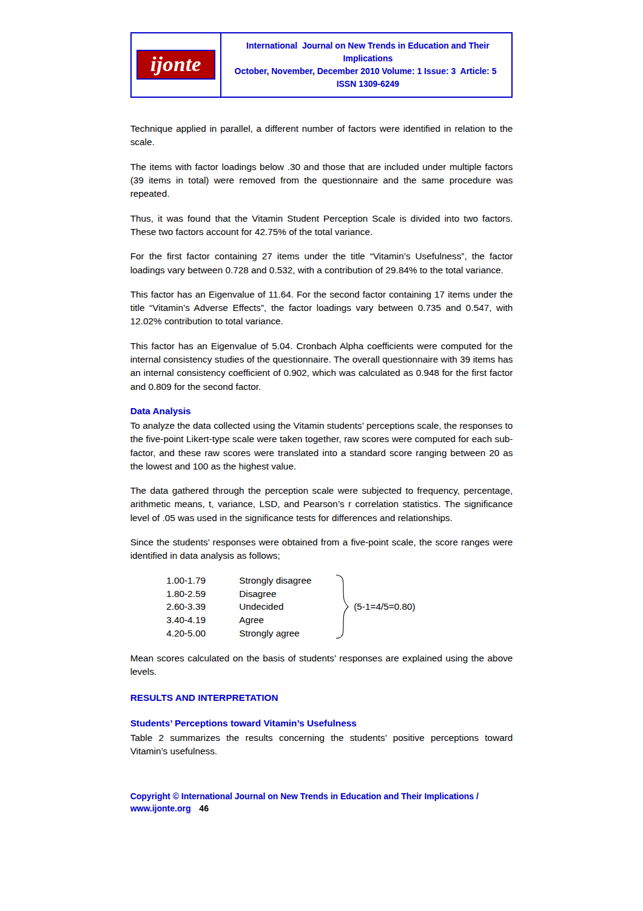ijonte
International Journal on New Trends in Education and Their Implications
October, November, December 2010 Volume: 1 Issue: 3 Article: 5 ISSN 1309-6249
Technique applied in parallel, a different number of factors were identified in relation to the scale.
The items with factor loadings below .30 and those that are included under multiple factors (39 items in total) were removed from the questionnaire and the same procedure was repeated.
Thus, it was found that the Vitamin Student Perception Scale is divided into two factors. These two factors account for 42.75% of the total variance.
For the first factor containing 27 items under the title “Vitamin’s Usefulness”, the factor loadings vary between 0.728 and 0.532, with a contribution of 29.84% to the total variance.
This factor has an Eigenvalue of 11.64. For the second factor containing 17 items under the title “Vitamin’s Adverse Effects”, the factor loadings vary between 0.735 and 0.547, with 12.02% contribution to total variance.
This factor has an Eigenvalue of 5.04. Cronbach Alpha coefficients were computed for the internal consistency studies of the questionnaire. The overall questionnaire with 39 items has an internal consistency coefficient of 0.902, which was calculated as 0.948 for the first factor and 0.809 for the second factor.
Data Analysis
To analyze the data collected using the Vitamin students’ perceptions scale, the responses to the five-point Likert-type scale were taken together, raw scores were computed for each sub-factor, and these raw scores were translated into a standard score ranging between 20 as the lowest and 100 as the highest value.
The data gathered through the perception scale were subjected to frequency, percentage, arithmetic means, t, variance, LSD, and Pearson’s r correlation statistics. The significance level of .05 was used in the significance tests for differences and relationships.
Since the students’ responses were obtained from a five-point scale, the score ranges were identified in data analysis as follows;
| 1.00-1.79 | Strongly disagree | | (5-1=4/5=0.80) |
| 1.80-2.59 | Disagree |
| 2.60-3.39 | Undecided |
| 3.40-4.19 | Agree |
| 4.20-5.00 | Strongly agree |
Mean scores calculated on the basis of students’ responses are explained using the above levels.
RESULTS AND INTERPRETATION
Students’ Perceptions toward Vitamin’s Usefulness
Table 2 summarizes the results concerning the students’ positive perceptions toward Vitamin’s usefulness.
Copyright © International Journal on New Trends in Education and Their Implications / www.ijonte.org 46